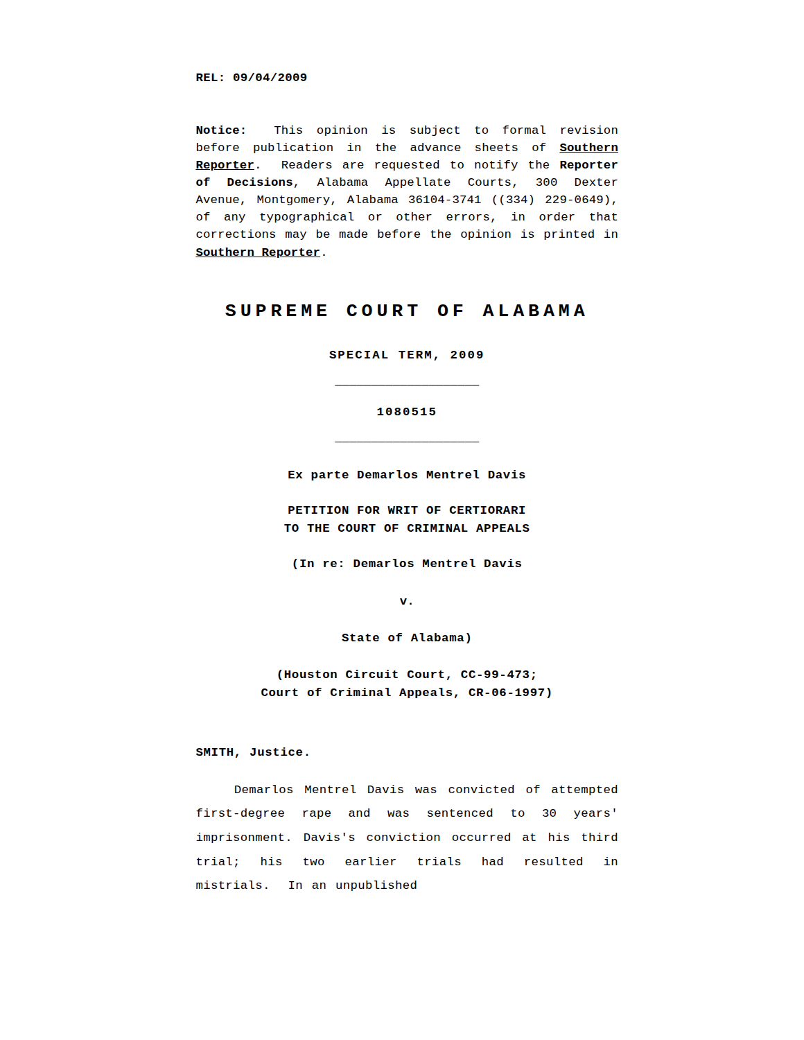REL: 09/04/2009
Notice: This opinion is subject to formal revision before publication in the advance sheets of Southern Reporter. Readers are requested to notify the Reporter of Decisions, Alabama Appellate Courts, 300 Dexter Avenue, Montgomery, Alabama 36104-3741 ((334) 229-0649), of any typographical or other errors, in order that corrections may be made before the opinion is printed in Southern Reporter.
SUPREME COURT OF ALABAMA
SPECIAL TERM, 2009
____________________
1080515
____________________
Ex parte Demarlos Mentrel Davis
PETITION FOR WRIT OF CERTIORARI
TO THE COURT OF CRIMINAL APPEALS
(In re: Demarlos Mentrel Davis
v.
State of Alabama)
(Houston Circuit Court, CC-99-473;
Court of Criminal Appeals, CR-06-1997)
SMITH, Justice.
Demarlos Mentrel Davis was convicted of attempted first-degree rape and was sentenced to 30 years' imprisonment. Davis's conviction occurred at his third trial; his two earlier trials had resulted in mistrials. In an unpublished